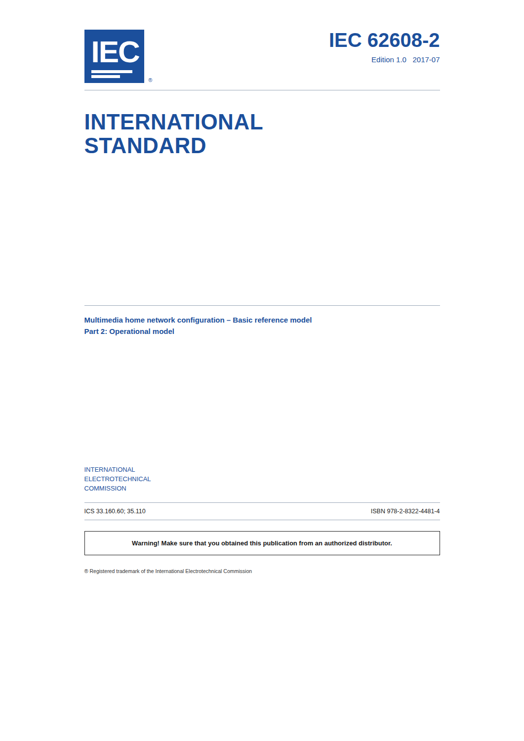IEC
®
IEC 62608-2
Edition 1.0 2017-07
INTERNATIONAL
STANDARD
Multimedia home network configuration – Basic reference model
Part 2: Operational model
INTERNATIONAL
ELECTROTECHNICAL
COMMISSION
ICS 33.160.60; 35.110 ISBN 978-2-8322-4481-4
Warning! Make sure that you obtained this publication from an authorized distributor.
® Registered trademark of the International Electrotechnical Commission